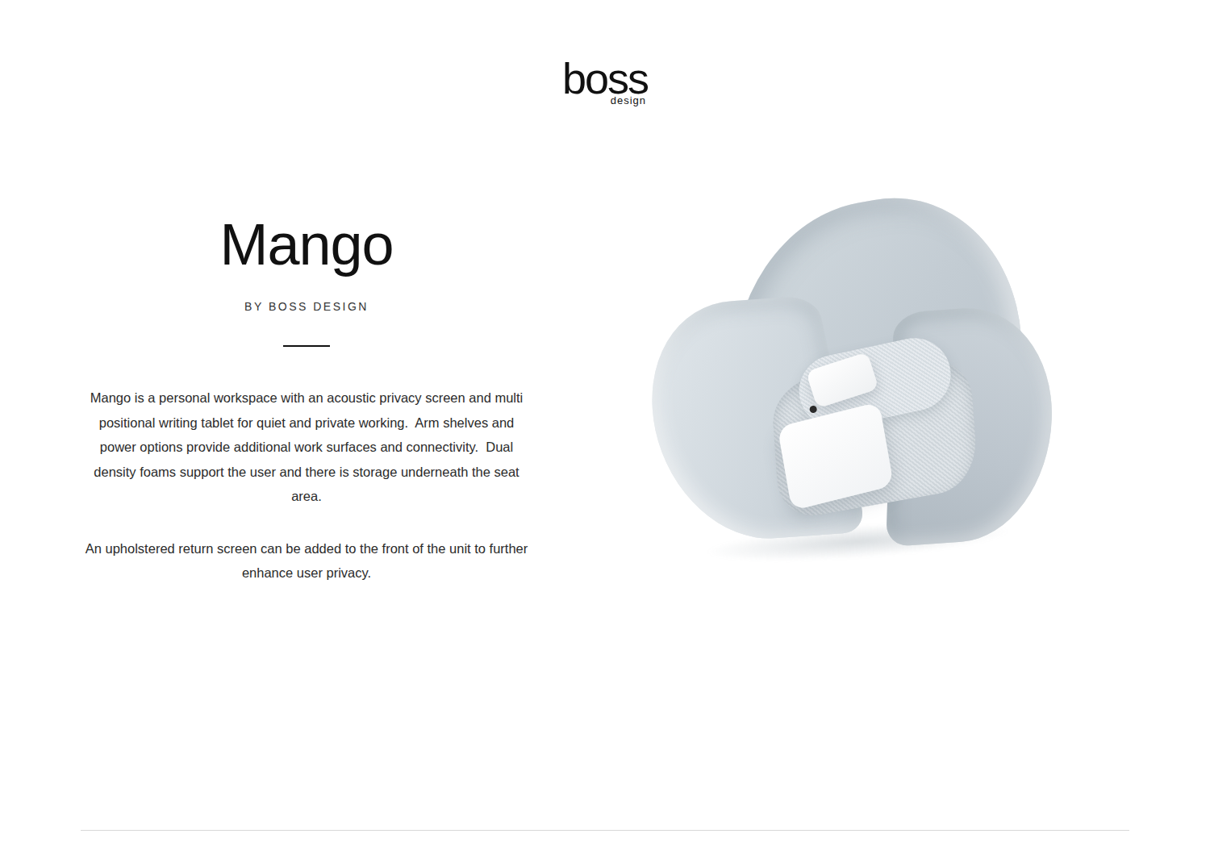bossdesign
Mango
BY BOSS DESIGN
Mango is a personal workspace with an acoustic privacy screen and multi positional writing tablet for quiet and private working. Arm shelves and power options provide additional work surfaces and connectivity. Dual density foams support the user and there is storage underneath the seat area.
An upholstered return screen can be added to the front of the unit to further enhance user privacy.